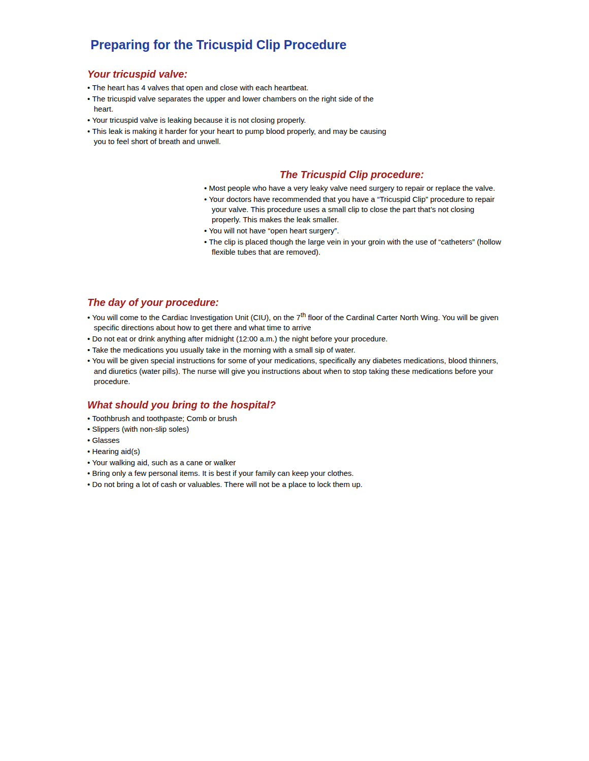Preparing for the Tricuspid Clip Procedure
Your tricuspid valve:
The heart has 4 valves that open and close with each heartbeat.
The tricuspid valve separates the upper and lower chambers on the right side of the heart.
Your tricuspid valve is leaking because it is not closing properly.
This leak is making it harder for your heart to pump blood properly, and may be causing you to feel short of breath and unwell.
The Tricuspid Clip procedure:
Most people who have a very leaky valve need surgery to repair or replace the valve.
Your doctors have recommended that you have a “Tricuspid Clip” procedure to repair your valve. This procedure uses a small clip to close the part that’s not closing properly. This makes the leak smaller.
You will not have “open heart surgery”.
The clip is placed though the large vein in your groin with the use of “catheters” (hollow flexible tubes that are removed).
The day of your procedure:
You will come to the Cardiac Investigation Unit (CIU), on the 7th floor of the Cardinal Carter North Wing. You will be given specific directions about how to get there and what time to arrive
Do not eat or drink anything after midnight (12:00 a.m.) the night before your procedure.
Take the medications you usually take in the morning with a small sip of water.
You will be given special instructions for some of your medications, specifically any diabetes medications, blood thinners, and diuretics (water pills). The nurse will give you instructions about when to stop taking these medications before your procedure.
What should you bring to the hospital?
Toothbrush and toothpaste; Comb or brush
Slippers (with non-slip soles)
Glasses
Hearing aid(s)
Your walking aid, such as a cane or walker
Bring only a few personal items. It is best if your family can keep your clothes.
Do not bring a lot of cash or valuables. There will not be a place to lock them up.